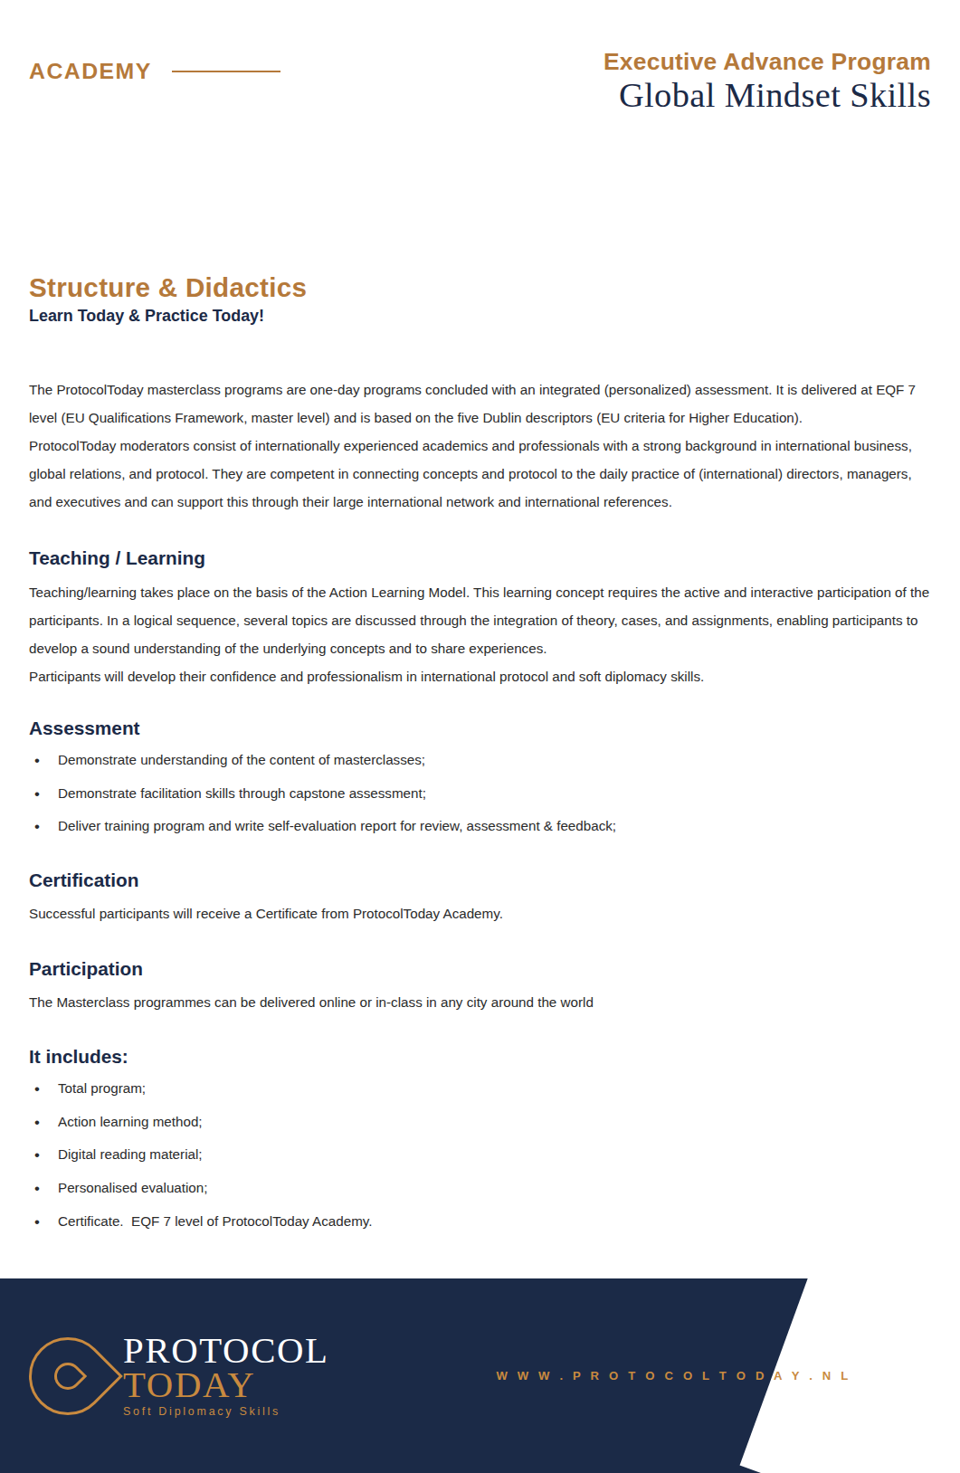ACADEMY
Executive Advance Program
Global Mindset Skills
Structure & Didactics
Learn Today & Practice Today!
The ProtocolToday masterclass programs are one-day programs concluded with an integrated (personalized) assessment. It is delivered at EQF 7 level (EU Qualifications Framework, master level) and is based on the five Dublin descriptors (EU criteria for Higher Education).
ProtocolToday moderators consist of internationally experienced academics and professionals with a strong background in international business, global relations, and protocol. They are competent in connecting concepts and protocol to the daily practice of (international) directors, managers, and executives and can support this through their large international network and international references.
Teaching / Learning
Teaching/learning takes place on the basis of the Action Learning Model. This learning concept requires the active and interactive participation of the participants. In a logical sequence, several topics are discussed through the integration of theory, cases, and assignments, enabling participants to develop a sound understanding of the underlying concepts and to share experiences.
Participants will develop their confidence and professionalism in international protocol and soft diplomacy skills.
Assessment
Demonstrate understanding of the content of masterclasses;
Demonstrate facilitation skills through capstone assessment;
Deliver training program and write self-evaluation report for review, assessment & feedback;
Certification
Successful participants will receive a Certificate from ProtocolToday Academy.
Participation
The Masterclass programmes can be delivered online or in-class in any city around the world
It includes:
Total program;
Action learning method;
Digital reading material;
Personalised evaluation;
Certificate. EQF 7 level of ProtocolToday Academy.
PROTOCOL
TODAY
Soft Diplomacy Skills
W W W . P R O T O C O L T O D A Y . N L